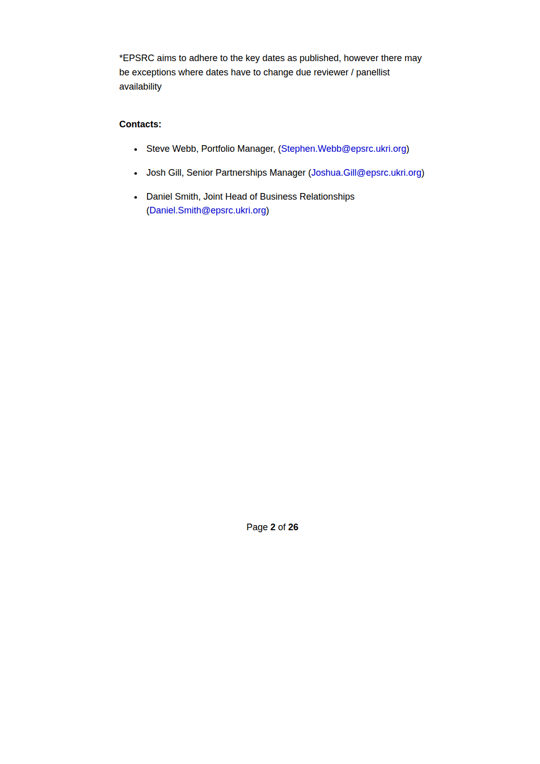*EPSRC aims to adhere to the key dates as published, however there may be exceptions where dates have to change due reviewer / panellist availability
Contacts:
Steve Webb, Portfolio Manager, (Stephen.Webb@epsrc.ukri.org)
Josh Gill, Senior Partnerships Manager (Joshua.Gill@epsrc.ukri.org)
Daniel Smith, Joint Head of Business Relationships (Daniel.Smith@epsrc.ukri.org)
Page 2 of 26